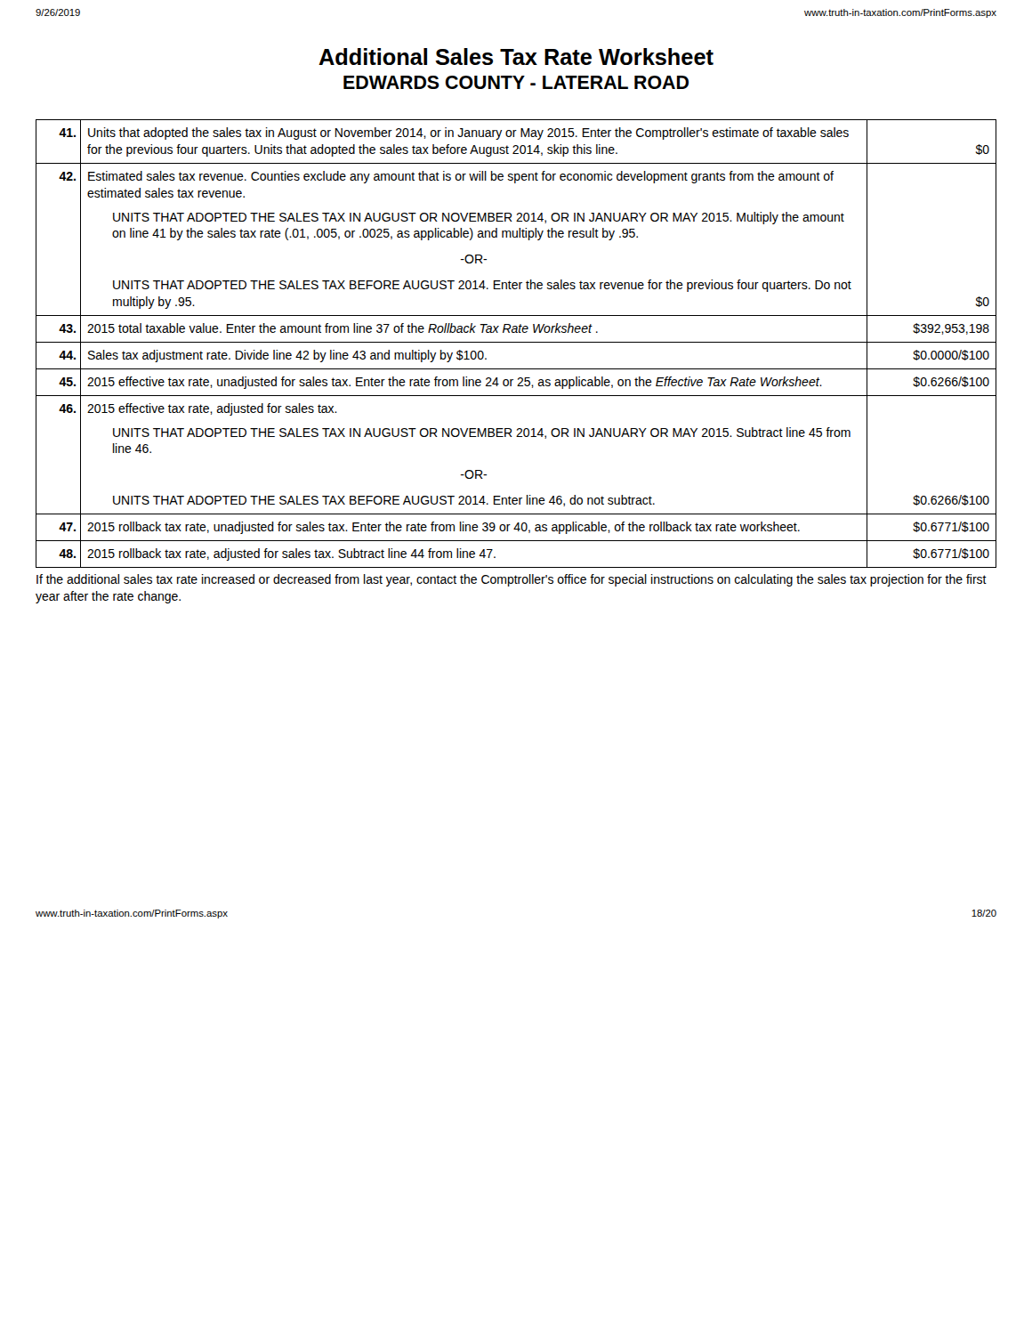9/26/2019 www.truth-in-taxation.com/PrintForms.aspx
Additional Sales Tax Rate Worksheet
EDWARDS COUNTY - LATERAL ROAD
| 41. | Units that adopted the sales tax in August or November 2014, or in January or May 2015. Enter the Comptroller's estimate of taxable sales for the previous four quarters. Units that adopted the sales tax before August 2014, skip this line. | $0 |
| 42. | Estimated sales tax revenue. Counties exclude any amount that is or will be spent for economic development grants from the amount of estimated sales tax revenue. UNITS THAT ADOPTED THE SALES TAX IN AUGUST OR NOVEMBER 2014, OR IN JANUARY OR MAY 2015. Multiply the amount on line 41 by the sales tax rate (.01, .005, or .0025, as applicable) and multiply the result by .95. -OR- UNITS THAT ADOPTED THE SALES TAX BEFORE AUGUST 2014. Enter the sales tax revenue for the previous four quarters. Do not multiply by .95. | $0 |
| 43. | 2015 total taxable value. Enter the amount from line 37 of the Rollback Tax Rate Worksheet . | $392,953,198 |
| 44. | Sales tax adjustment rate. Divide line 42 by line 43 and multiply by $100. | $0.0000/$100 |
| 45. | 2015 effective tax rate, unadjusted for sales tax. Enter the rate from line 24 or 25, as applicable, on the Effective Tax Rate Worksheet . | $0.6266/$100 |
| 46. | 2015 effective tax rate, adjusted for sales tax. UNITS THAT ADOPTED THE SALES TAX IN AUGUST OR NOVEMBER 2014, OR IN JANUARY OR MAY 2015. Subtract line 45 from line 46. -OR- UNITS THAT ADOPTED THE SALES TAX BEFORE AUGUST 2014. Enter line 46, do not subtract. | $0.6266/$100 |
| 47. | 2015 rollback tax rate, unadjusted for sales tax. Enter the rate from line 39 or 40, as applicable, of the rollback tax rate worksheet. | $0.6771/$100 |
| 48. | 2015 rollback tax rate, adjusted for sales tax. Subtract line 44 from line 47. | $0.6771/$100 |
If the additional sales tax rate increased or decreased from last year, contact the Comptroller's office for special instructions on calculating the sales tax projection for the first year after the rate change.
www.truth-in-taxation.com/PrintForms.aspx 18/20